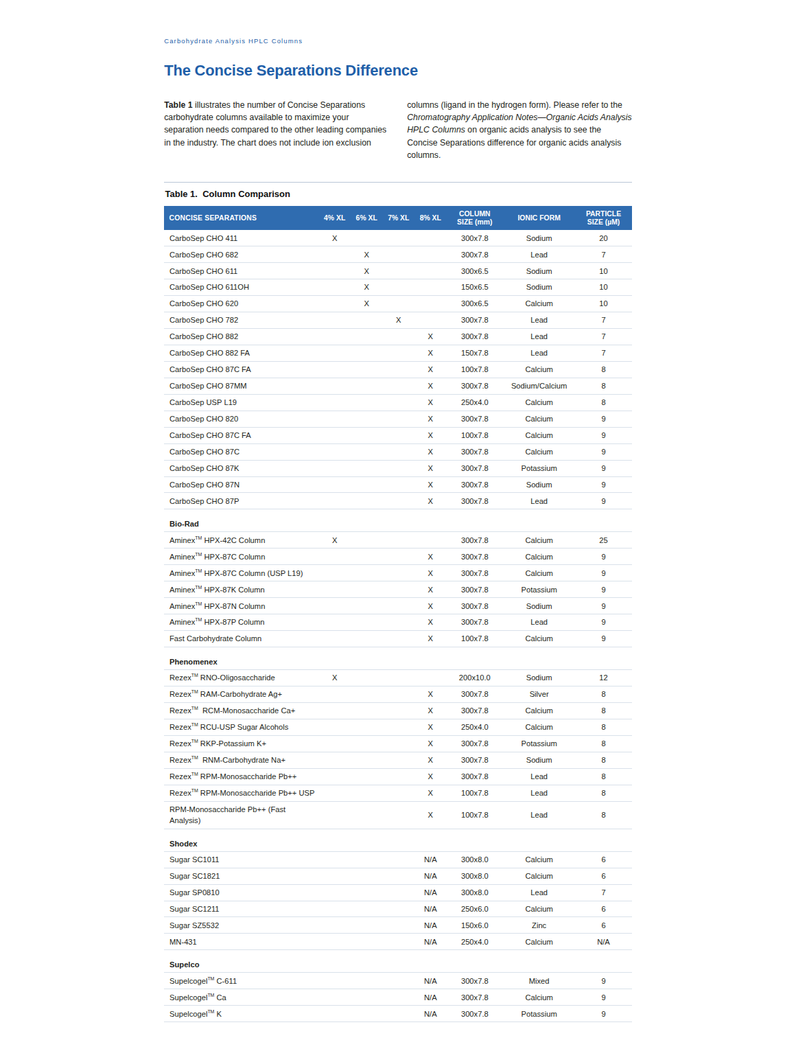Carbohydrate Analysis HPLC Columns
The Concise Separations Difference
Table 1 illustrates the number of Concise Separations carbohydrate columns available to maximize your separation needs compared to the other leading companies in the industry. The chart does not include ion exclusion
columns (ligand in the hydrogen form). Please refer to the Chromatography Application Notes—Organic Acids Analysis HPLC Columns on organic acids analysis to see the Concise Separations difference for organic acids analysis columns.
Table 1. Column Comparison
| CONCISE SEPARATIONS | 4% XL | 6% XL | 7% XL | 8% XL | COLUMN SIZE (mm) | IONIC FORM | PARTICLE SIZE (µM) |
| --- | --- | --- | --- | --- | --- | --- | --- |
| CarboSep CHO 411 | X | | | | 300x7.8 | Sodium | 20 |
| CarboSep CHO 682 | | X | | | 300x7.8 | Lead | 7 |
| CarboSep CHO 611 | | X | | | 300x6.5 | Sodium | 10 |
| CarboSep CHO 611OH | | X | | | 150x6.5 | Sodium | 10 |
| CarboSep CHO 620 | | X | | | 300x6.5 | Calcium | 10 |
| CarboSep CHO 782 | | | X | | 300x7.8 | Lead | 7 |
| CarboSep CHO 882 | | | | X | 300x7.8 | Lead | 7 |
| CarboSep CHO 882 FA | | | | X | 150x7.8 | Lead | 7 |
| CarboSep CHO 87C FA | | | | X | 100x7.8 | Calcium | 8 |
| CarboSep CHO 87MM | | | | X | 300x7.8 | Sodium/Calcium | 8 |
| CarboSep USP L19 | | | | X | 250x4.0 | Calcium | 8 |
| CarboSep CHO 820 | | | | X | 300x7.8 | Calcium | 9 |
| CarboSep CHO 87C FA | | | | X | 100x7.8 | Calcium | 9 |
| CarboSep CHO 87C | | | | X | 300x7.8 | Calcium | 9 |
| CarboSep CHO 87K | | | | X | 300x7.8 | Potassium | 9 |
| CarboSep CHO 87N | | | | X | 300x7.8 | Sodium | 9 |
| CarboSep CHO 87P | | | | X | 300x7.8 | Lead | 9 |
| Bio-Rad |
| Aminex TM HPX-42C Column | X | | | | 300x7.8 | Calcium | 25 |
| Aminex TM HPX-87C Column | | | | X | 300x7.8 | Calcium | 9 |
| Aminex TM HPX-87C Column (USP L19) | | | | X | 300x7.8 | Calcium | 9 |
| Aminex TM HPX-87K Column | | | | X | 300x7.8 | Potassium | 9 |
| Aminex TM HPX-87N Column | | | | X | 300x7.8 | Sodium | 9 |
| Aminex TM HPX-87P Column | | | | X | 300x7.8 | Lead | 9 |
| Fast Carbohydrate Column | | | | X | 100x7.8 | Calcium | 9 |
| Phenomenex |
| Rezex TM RNO-Oligosaccharide | X | | | | 200x10.0 | Sodium | 12 |
| Rezex TM RAM-Carbohydrate Ag+ | | | | X | 300x7.8 | Silver | 8 |
| Rezex TM RCM-Monosaccharide Ca+ | | | | X | 300x7.8 | Calcium | 8 |
| Rezex TM RCU-USP Sugar Alcohols | | | | X | 250x4.0 | Calcium | 8 |
| Rezex TM RKP-Potassium K+ | | | | X | 300x7.8 | Potassium | 8 |
| Rezex TM RNM-Carbohydrate Na+ | | | | X | 300x7.8 | Sodium | 8 |
| Rezex TM RPM-Monosaccharide Pb++ | | | | X | 300x7.8 | Lead | 8 |
| Rezex TM RPM-Monosaccharide Pb++ USP | | | | X | 100x7.8 | Lead | 8 |
| RPM-Monosaccharide Pb++ (Fast Analysis) | | | | X | 100x7.8 | Lead | 8 |
| Shodex |
| Sugar SC1011 | | | | N/A | 300x8.0 | Calcium | 6 |
| Sugar SC1821 | | | | N/A | 300x8.0 | Calcium | 6 |
| Sugar SP0810 | | | | N/A | 300x8.0 | Lead | 7 |
| Sugar SC1211 | | | | N/A | 250x6.0 | Calcium | 6 |
| Sugar SZ5532 | | | | N/A | 150x6.0 | Zinc | 6 |
| MN-431 | | | | N/A | 250x4.0 | Calcium | N/A |
| Supelco |
| Supelcogel TM C-611 | | | | N/A | 300x7.8 | Mixed | 9 |
| Supelcogel TM Ca | | | | N/A | 300x7.8 | Calcium | 9 |
| Supelcogel TM K | | | | N/A | 300x7.8 | Potassium | 9 |